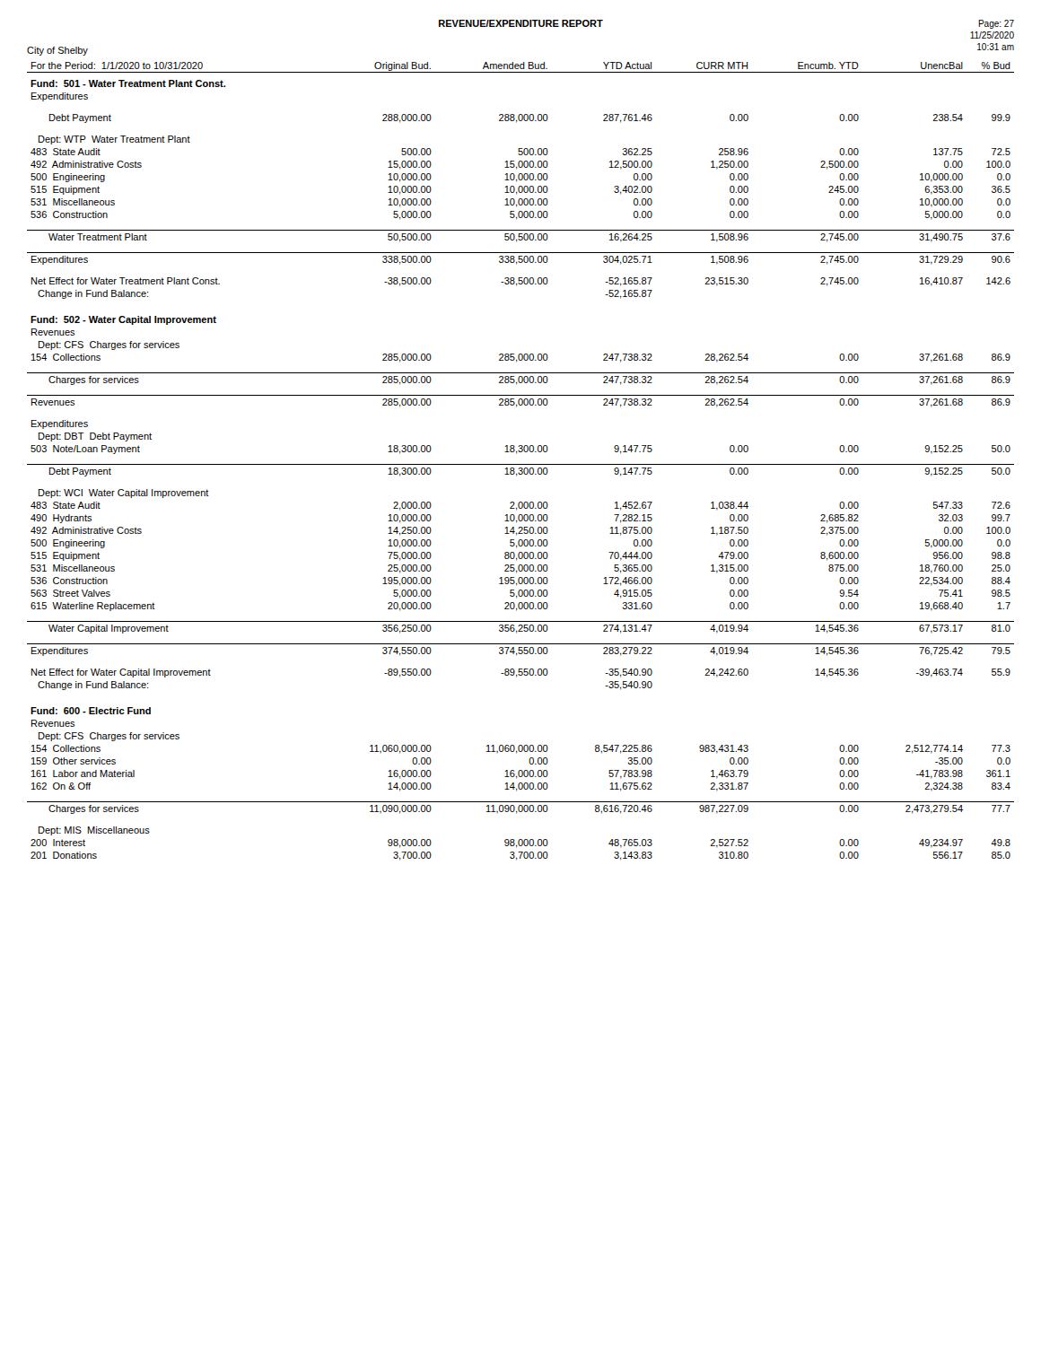Page: 27
11/25/2020
10:31 am
REVENUE/EXPENDITURE REPORT
City of Shelby
| For the Period: 1/1/2020 to 10/31/2020 | Original Bud. | Amended Bud. | YTD Actual | CURR MTH | Encumb. YTD | UnencBal | % Bud |
| --- | --- | --- | --- | --- | --- | --- | --- |
| Fund: 501 - Water Treatment Plant Const. | |
| Expenditures | |
| Debt Payment | 288,000.00 | 288,000.00 | 287,761.46 | 0.00 | 0.00 | 238.54 | 99.9 |
| Dept: WTP Water Treatment Plant | |
| 483 State Audit | 500.00 | 500.00 | 362.25 | 258.96 | 0.00 | 137.75 | 72.5 |
| 492 Administrative Costs | 15,000.00 | 15,000.00 | 12,500.00 | 1,250.00 | 2,500.00 | 0.00 | 100.0 |
| 500 Engineering | 10,000.00 | 10,000.00 | 0.00 | 0.00 | 0.00 | 10,000.00 | 0.0 |
| 515 Equipment | 10,000.00 | 10,000.00 | 3,402.00 | 0.00 | 245.00 | 6,353.00 | 36.5 |
| 531 Miscellaneous | 10,000.00 | 10,000.00 | 0.00 | 0.00 | 0.00 | 10,000.00 | 0.0 |
| 536 Construction | 5,000.00 | 5,000.00 | 0.00 | 0.00 | 0.00 | 5,000.00 | 0.0 |
| Water Treatment Plant | 50,500.00 | 50,500.00 | 16,264.25 | 1,508.96 | 2,745.00 | 31,490.75 | 37.6 |
| Expenditures | 338,500.00 | 338,500.00 | 304,025.71 | 1,508.96 | 2,745.00 | 31,729.29 | 90.6 |
| Net Effect for Water Treatment Plant Const. | -38,500.00 | -38,500.00 | -52,165.87 | 23,515.30 | 2,745.00 | 16,410.87 | 142.6 |
| Change in Fund Balance: | | | -52,165.87 | | | | |
| Fund: 502 - Water Capital Improvement | |
| Revenues | |
| Dept: CFS Charges for services | |
| 154 Collections | 285,000.00 | 285,000.00 | 247,738.32 | 28,262.54 | 0.00 | 37,261.68 | 86.9 |
| Charges for services | 285,000.00 | 285,000.00 | 247,738.32 | 28,262.54 | 0.00 | 37,261.68 | 86.9 |
| Revenues | 285,000.00 | 285,000.00 | 247,738.32 | 28,262.54 | 0.00 | 37,261.68 | 86.9 |
| Expenditures | |
| Dept: DBT Debt Payment | |
| 503 Note/Loan Payment | 18,300.00 | 18,300.00 | 9,147.75 | 0.00 | 0.00 | 9,152.25 | 50.0 |
| Debt Payment | 18,300.00 | 18,300.00 | 9,147.75 | 0.00 | 0.00 | 9,152.25 | 50.0 |
| Dept: WCI Water Capital Improvement | |
| 483 State Audit | 2,000.00 | 2,000.00 | 1,452.67 | 1,038.44 | 0.00 | 547.33 | 72.6 |
| 490 Hydrants | 10,000.00 | 10,000.00 | 7,282.15 | 0.00 | 2,685.82 | 32.03 | 99.7 |
| 492 Administrative Costs | 14,250.00 | 14,250.00 | 11,875.00 | 1,187.50 | 2,375.00 | 0.00 | 100.0 |
| 500 Engineering | 10,000.00 | 5,000.00 | 0.00 | 0.00 | 0.00 | 5,000.00 | 0.0 |
| 515 Equipment | 75,000.00 | 80,000.00 | 70,444.00 | 479.00 | 8,600.00 | 956.00 | 98.8 |
| 531 Miscellaneous | 25,000.00 | 25,000.00 | 5,365.00 | 1,315.00 | 875.00 | 18,760.00 | 25.0 |
| 536 Construction | 195,000.00 | 195,000.00 | 172,466.00 | 0.00 | 0.00 | 22,534.00 | 88.4 |
| 563 Street Valves | 5,000.00 | 5,000.00 | 4,915.05 | 0.00 | 9.54 | 75.41 | 98.5 |
| 615 Waterline Replacement | 20,000.00 | 20,000.00 | 331.60 | 0.00 | 0.00 | 19,668.40 | 1.7 |
| Water Capital Improvement | 356,250.00 | 356,250.00 | 274,131.47 | 4,019.94 | 14,545.36 | 67,573.17 | 81.0 |
| Expenditures | 374,550.00 | 374,550.00 | 283,279.22 | 4,019.94 | 14,545.36 | 76,725.42 | 79.5 |
| Net Effect for Water Capital Improvement | -89,550.00 | -89,550.00 | -35,540.90 | 24,242.60 | 14,545.36 | -39,463.74 | 55.9 |
| Change in Fund Balance: | | | -35,540.90 | | | | |
| Fund: 600 - Electric Fund | |
| Revenues | |
| Dept: CFS Charges for services | |
| 154 Collections | 11,060,000.00 | 11,060,000.00 | 8,547,225.86 | 983,431.43 | 0.00 | 2,512,774.14 | 77.3 |
| 159 Other services | 0.00 | 0.00 | 35.00 | 0.00 | 0.00 | -35.00 | 0.0 |
| 161 Labor and Material | 16,000.00 | 16,000.00 | 57,783.98 | 1,463.79 | 0.00 | -41,783.98 | 361.1 |
| 162 On & Off | 14,000.00 | 14,000.00 | 11,675.62 | 2,331.87 | 0.00 | 2,324.38 | 83.4 |
| Charges for services | 11,090,000.00 | 11,090,000.00 | 8,616,720.46 | 987,227.09 | 0.00 | 2,473,279.54 | 77.7 |
| Dept: MIS Miscellaneous | |
| 200 Interest | 98,000.00 | 98,000.00 | 48,765.03 | 2,527.52 | 0.00 | 49,234.97 | 49.8 |
| 201 Donations | 3,700.00 | 3,700.00 | 3,143.83 | 310.80 | 0.00 | 556.17 | 85.0 |